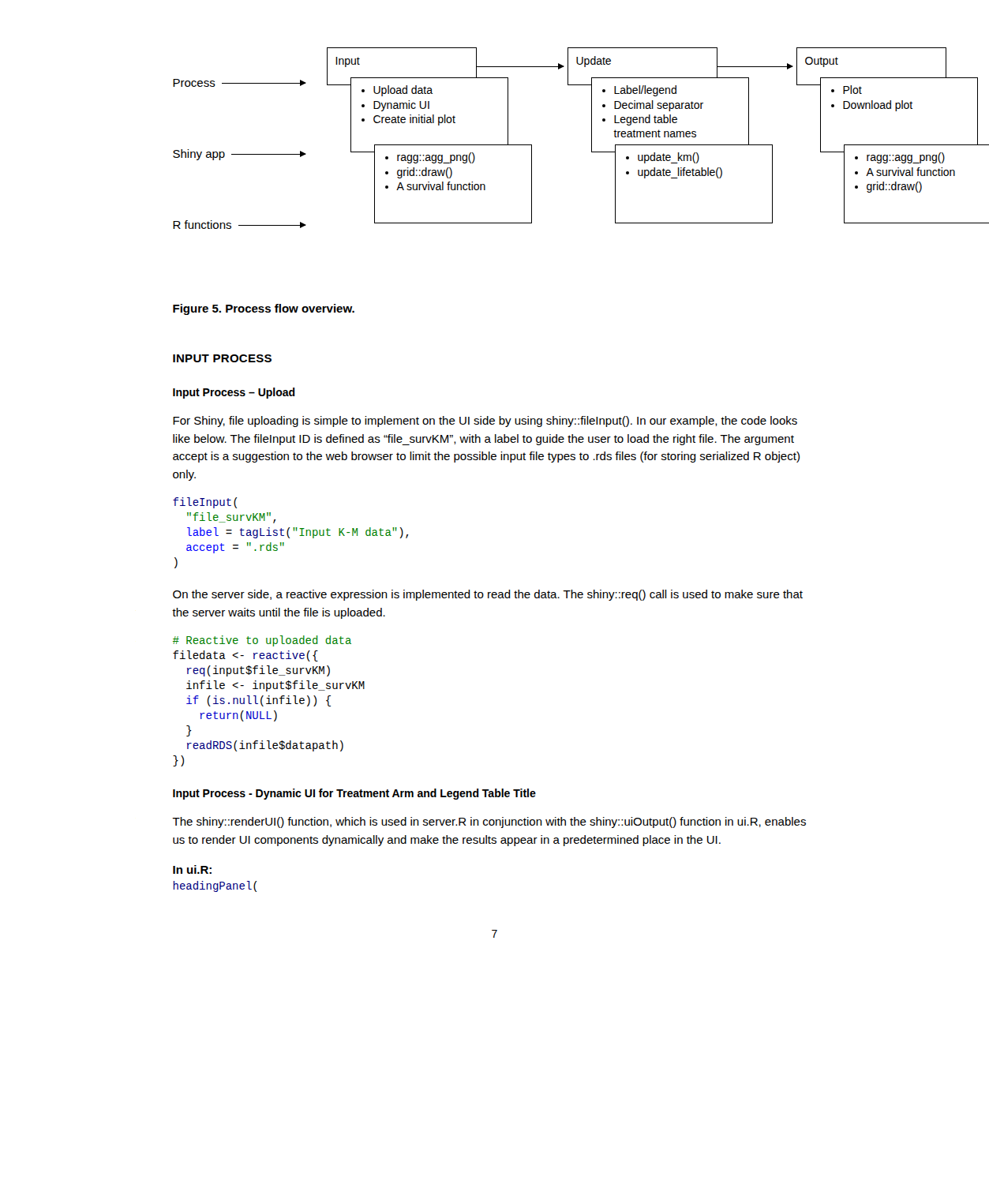Process
Shiny app
R functions
Input
Upload data
Dynamic UI
Create initial plot
ragg::agg_png()
grid::draw()
A survival function
Update
Label/legend
Decimal separator
Legend table
treatment names
update_km()
update_lifetable()
Output
Plot
Download plot
ragg::agg_png()
A survival function
grid::draw()
Figure 5. Process flow overview.
INPUT PROCESS
Input Process – Upload
For Shiny, file uploading is simple to implement on the UI side by using shiny::fileInput(). In our example, the code looks like below. The fileInput ID is defined as “file_survKM”, with a label to guide the user to load the right file. The argument accept is a suggestion to the web browser to limit the possible input file types to .rds files (for storing serialized R object) only.
fileInput(
  "file_survKM",
  label = tagList("Input K-M data"),
  accept = ".rds"
)
On the server side, a reactive expression is implemented to read the data. The shiny::req() call is used to make sure that the server waits until the file is uploaded.
# Reactive to uploaded data
filedata <- reactive({
  req(input$file_survKM)
  infile <- input$file_survKM
  if (is.null(infile)) {
    return(NULL)
  }
  readRDS(infile$datapath)
})
Input Process - Dynamic UI for Treatment Arm and Legend Table Title
The shiny::renderUI() function, which is used in server.R in conjunction with the shiny::uiOutput() function in ui.R, enables us to render UI components dynamically and make the results appear in a predetermined place in the UI.
In ui.R:
headingPanel(
7